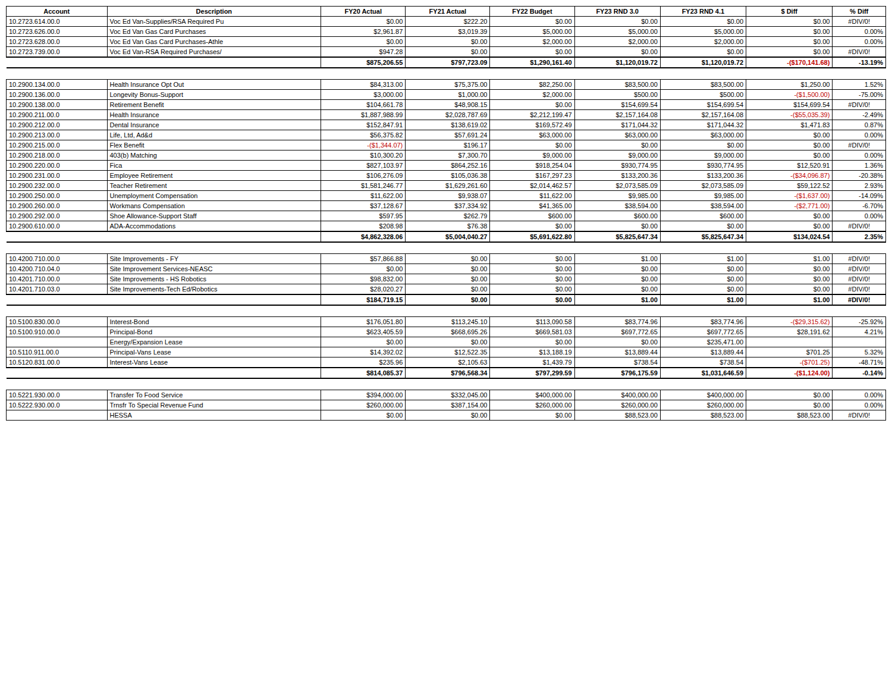| Account | Description | FY20 Actual | FY21 Actual | FY22 Budget | FY23 RND 3.0 | FY23 RND 4.1 | $ Diff | % Diff |
| --- | --- | --- | --- | --- | --- | --- | --- | --- |
| 10.2723.614.00.0 | Voc Ed Van-Supplies/RSA Required Pu | $0.00 | $222.20 | $0.00 | $0.00 | $0.00 | $0.00 | #DIV/0! |
| 10.2723.626.00.0 | Voc Ed Van Gas Card Purchases | $2,961.87 | $3,019.39 | $5,000.00 | $5,000.00 | $5,000.00 | $0.00 | 0.00% |
| 10.2723.628.00.0 | Voc Ed Van Gas Card Purchases-Athle | $0.00 | $0.00 | $2,000.00 | $2,000.00 | $2,000.00 | $0.00 | 0.00% |
| 10.2723.739.00.0 | Voc Ed Van-RSA Required Purchases/ | $947.28 | $0.00 | $0.00 | $0.00 | $0.00 | $0.00 | #DIV/0! |
| | | $875,206.55 | $797,723.09 | $1,290,161.40 | $1,120,019.72 | $1,120,019.72 | -($170,141.68) | -13.19% |
| 10.2900.134.00.0 | Health Insurance Opt Out | $84,313.00 | $75,375.00 | $82,250.00 | $83,500.00 | $83,500.00 | $1,250.00 | 1.52% |
| 10.2900.136.00.0 | Longevity Bonus-Support | $3,000.00 | $1,000.00 | $2,000.00 | $500.00 | $500.00 | -($1,500.00) | -75.00% |
| 10.2900.138.00.0 | Retirement Benefit | $104,661.78 | $48,908.15 | $0.00 | $154,699.54 | $154,699.54 | $154,699.54 | #DIV/0! |
| 10.2900.211.00.0 | Health Insurance | $1,887,988.99 | $2,028,787.69 | $2,212,199.47 | $2,157,164.08 | $2,157,164.08 | -($55,035.39) | -2.49% |
| 10.2900.212.00.0 | Dental Insurance | $152,847.91 | $138,619.02 | $169,572.49 | $171,044.32 | $171,044.32 | $1,471.83 | 0.87% |
| 10.2900.213.00.0 | Life, Ltd, Ad&d | $56,375.82 | $57,691.24 | $63,000.00 | $63,000.00 | $63,000.00 | $0.00 | 0.00% |
| 10.2900.215.00.0 | Flex Benefit | -($1,344.07) | $196.17 | $0.00 | $0.00 | $0.00 | $0.00 | #DIV/0! |
| 10.2900.218.00.0 | 403(b) Matching | $10,300.20 | $7,300.70 | $9,000.00 | $9,000.00 | $9,000.00 | $0.00 | 0.00% |
| 10.2900.220.00.0 | Fica | $827,103.97 | $864,252.16 | $918,254.04 | $930,774.95 | $930,774.95 | $12,520.91 | 1.36% |
| 10.2900.231.00.0 | Employee Retirement | $106,276.09 | $105,036.38 | $167,297.23 | $133,200.36 | $133,200.36 | -($34,096.87) | -20.38% |
| 10.2900.232.00.0 | Teacher Retirement | $1,581,246.77 | $1,629,261.60 | $2,014,462.57 | $2,073,585.09 | $2,073,585.09 | $59,122.52 | 2.93% |
| 10.2900.250.00.0 | Unemployment Compensation | $11,622.00 | $9,938.07 | $11,622.00 | $9,985.00 | $9,985.00 | -($1,637.00) | -14.09% |
| 10.2900.260.00.0 | Workmans Compensation | $37,128.67 | $37,334.92 | $41,365.00 | $38,594.00 | $38,594.00 | -($2,771.00) | -6.70% |
| 10.2900.292.00.0 | Shoe Allowance-Support Staff | $597.95 | $262.79 | $600.00 | $600.00 | $600.00 | $0.00 | 0.00% |
| 10.2900.610.00.0 | ADA-Accommodations | $208.98 | $76.38 | $0.00 | $0.00 | $0.00 | $0.00 | #DIV/0! |
| | | $4,862,328.06 | $5,004,040.27 | $5,691,622.80 | $5,825,647.34 | $5,825,647.34 | $134,024.54 | 2.35% |
| 10.4200.710.00.0 | Site Improvements - FY | $57,866.88 | $0.00 | $0.00 | $1.00 | $1.00 | $1.00 | #DIV/0! |
| 10.4200.710.04.0 | Site Improvement Services-NEASC | $0.00 | $0.00 | $0.00 | $0.00 | $0.00 | $0.00 | #DIV/0! |
| 10.4201.710.00.0 | Site Improvements - HS Robotics | $98,832.00 | $0.00 | $0.00 | $0.00 | $0.00 | $0.00 | #DIV/0! |
| 10.4201.710.03.0 | Site Improvements-Tech Ed/Robotics | $28,020.27 | $0.00 | $0.00 | $0.00 | $0.00 | $0.00 | #DIV/0! |
| | | $184,719.15 | $0.00 | $0.00 | $1.00 | $1.00 | $1.00 | #DIV/0! |
| 10.5100.830.00.0 | Interest-Bond | $176,051.80 | $113,245.10 | $113,090.58 | $83,774.96 | $83,774.96 | -($29,315.62) | -25.92% |
| 10.5100.910.00.0 | Principal-Bond | $623,405.59 | $668,695.26 | $669,581.03 | $697,772.65 | $697,772.65 | $28,191.62 | 4.21% |
| | Energy/Expansion Lease | $0.00 | $0.00 | $0.00 | $0.00 | $235,471.00 | | |
| 10.5110.911.00.0 | Principal-Vans Lease | $14,392.02 | $12,522.35 | $13,188.19 | $13,889.44 | $13,889.44 | $701.25 | 5.32% |
| 10.5120.831.00.0 | Interest-Vans Lease | $235.96 | $2,105.63 | $1,439.79 | $738.54 | $738.54 | -($701.25) | -48.71% |
| | | $814,085.37 | $796,568.34 | $797,299.59 | $796,175.59 | $1,031,646.59 | -($1,124.00) | -0.14% |
| 10.5221.930.00.0 | Transfer To Food Service | $394,000.00 | $332,045.00 | $400,000.00 | $400,000.00 | $400,000.00 | $0.00 | 0.00% |
| 10.5222.930.00.0 | Trnsfr To Special Revenue Fund | $260,000.00 | $387,154.00 | $260,000.00 | $260,000.00 | $260,000.00 | $0.00 | 0.00% |
| | HESSA | $0.00 | $0.00 | $0.00 | $88,523.00 | $88,523.00 | $88,523.00 | #DIV/0! |